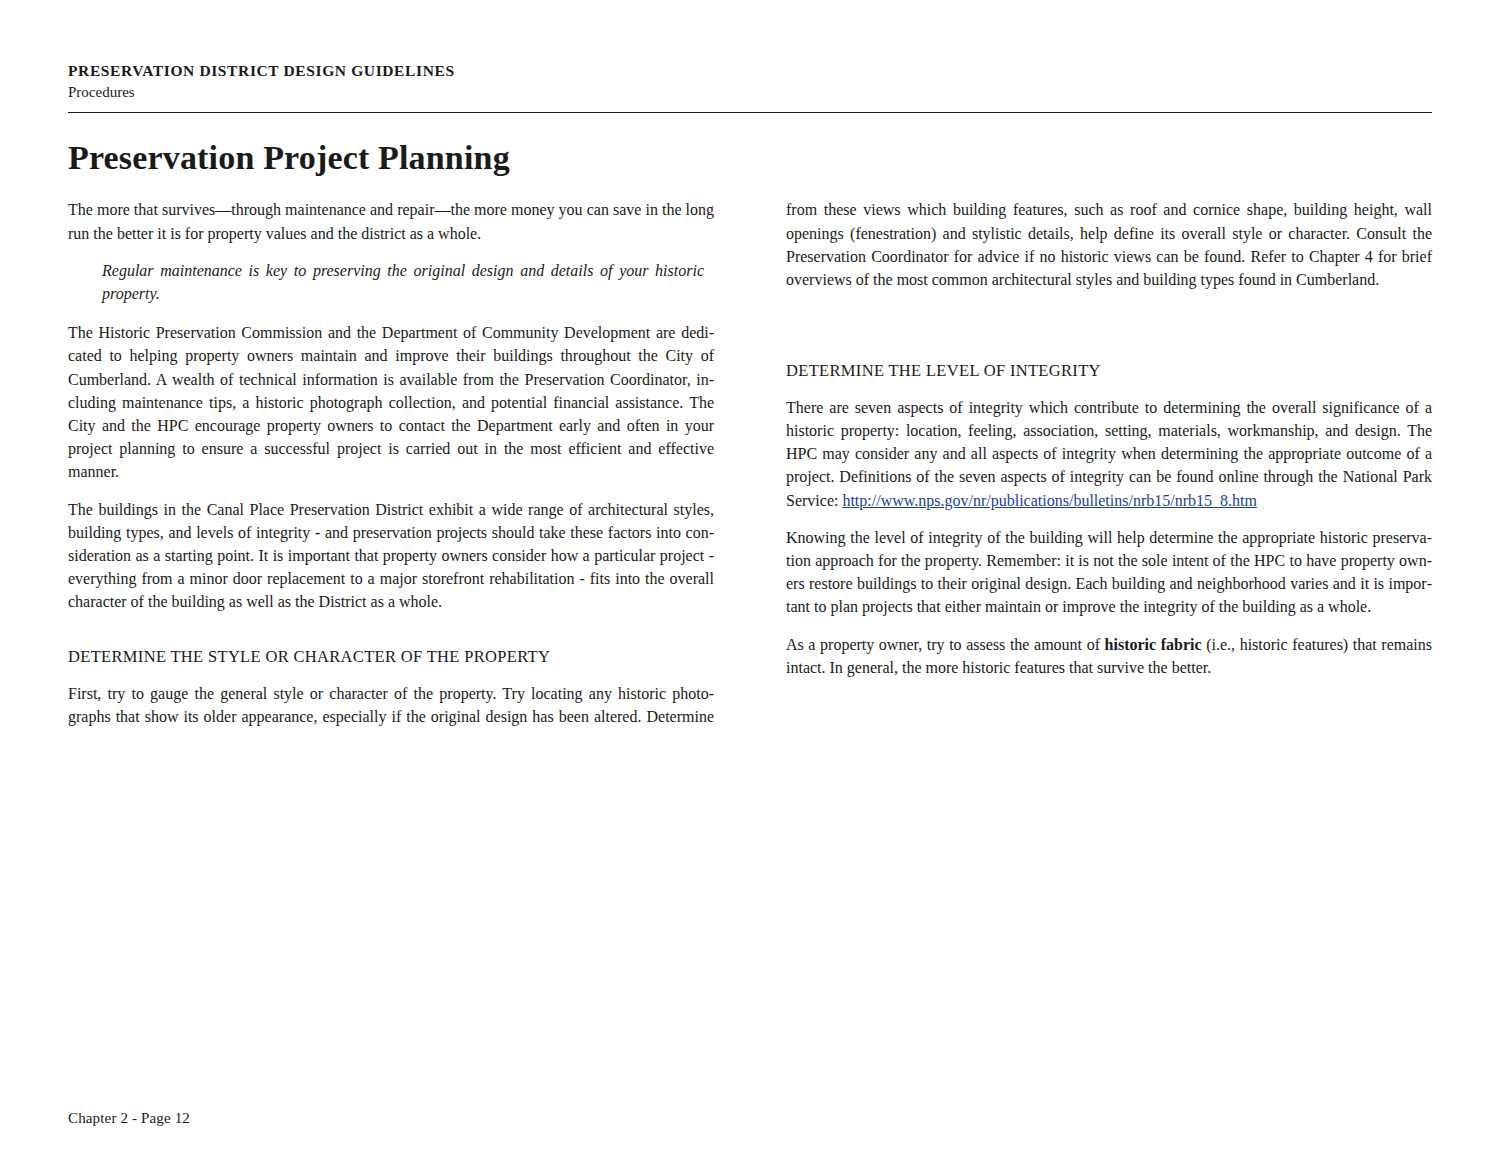Preservation District Design Guidelines
Procedures
Preservation Project Planning
The more that survives—through maintenance and repair—the more money you can save in the long run the better it is for property values and the district as a whole.
Regular maintenance is key to preserving the original design and details of your historic property.
The Historic Preservation Commission and the Department of Community Development are dedicated to helping property owners maintain and improve their buildings throughout the City of Cumberland. A wealth of technical information is available from the Preservation Coordinator, including maintenance tips, a historic photograph collection, and potential financial assistance. The City and the HPC encourage property owners to contact the Department early and often in your project planning to ensure a successful project is carried out in the most efficient and effective manner.
The buildings in the Canal Place Preservation District exhibit a wide range of architectural styles, building types, and levels of integrity - and preservation projects should take these factors into consideration as a starting point. It is important that property owners consider how a particular project - everything from a minor door replacement to a major storefront rehabilitation - fits into the overall character of the building as well as the District as a whole.
Determine the Style or Character of the Property
First, try to gauge the general style or character of the property. Try locating any historic photographs that show its older appearance, especially if the original design has been altered. Determine from these views which building features, such as roof and cornice shape, building height, wall openings (fenestration) and stylistic details, help define its overall style or character. Consult the Preservation Coordinator for advice if no historic views can be found. Refer to Chapter 4 for brief overviews of the most common architectural styles and building types found in Cumberland.
Determine the Level of Integrity
There are seven aspects of integrity which contribute to determining the overall significance of a historic property: location, feeling, association, setting, materials, workmanship, and design. The HPC may consider any and all aspects of integrity when determining the appropriate outcome of a project. Definitions of the seven aspects of integrity can be found online through the National Park Service: http://www.nps.gov/nr/publications/bulletins/nrb15/nrb15_8.htm
Knowing the level of integrity of the building will help determine the appropriate historic preservation approach for the property. Remember: it is not the sole intent of the HPC to have property owners restore buildings to their original design. Each building and neighborhood varies and it is important to plan projects that either maintain or improve the integrity of the building as a whole.
As a property owner, try to assess the amount of historic fabric (i.e., historic features) that remains intact. In general, the more historic features that survive the better.
Chapter 2 - Page 12